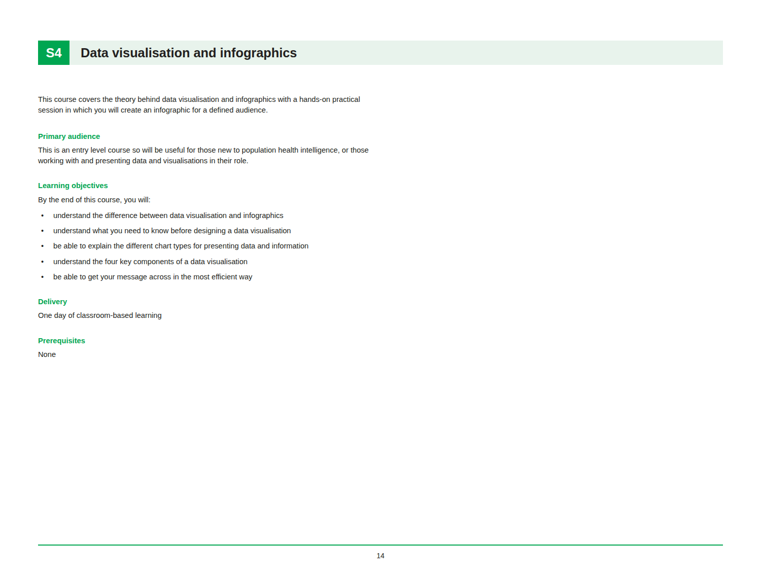S4
Data visualisation and infographics
This course covers the theory behind data visualisation and infographics with a hands-on practical session in which you will create an infographic for a defined audience.
Primary audience
This is an entry level course so will be useful for those new to population health intelligence, or those working with and presenting data and visualisations in their role.
Learning objectives
By the end of this course, you will:
understand the difference between data visualisation and infographics
understand what you need to know before designing a data visualisation
be able to explain the different chart types for presenting data and information
understand the four key components of a data visualisation
be able to get your message across in the most efficient way
Delivery
One day of classroom-based learning
Prerequisites
None
14